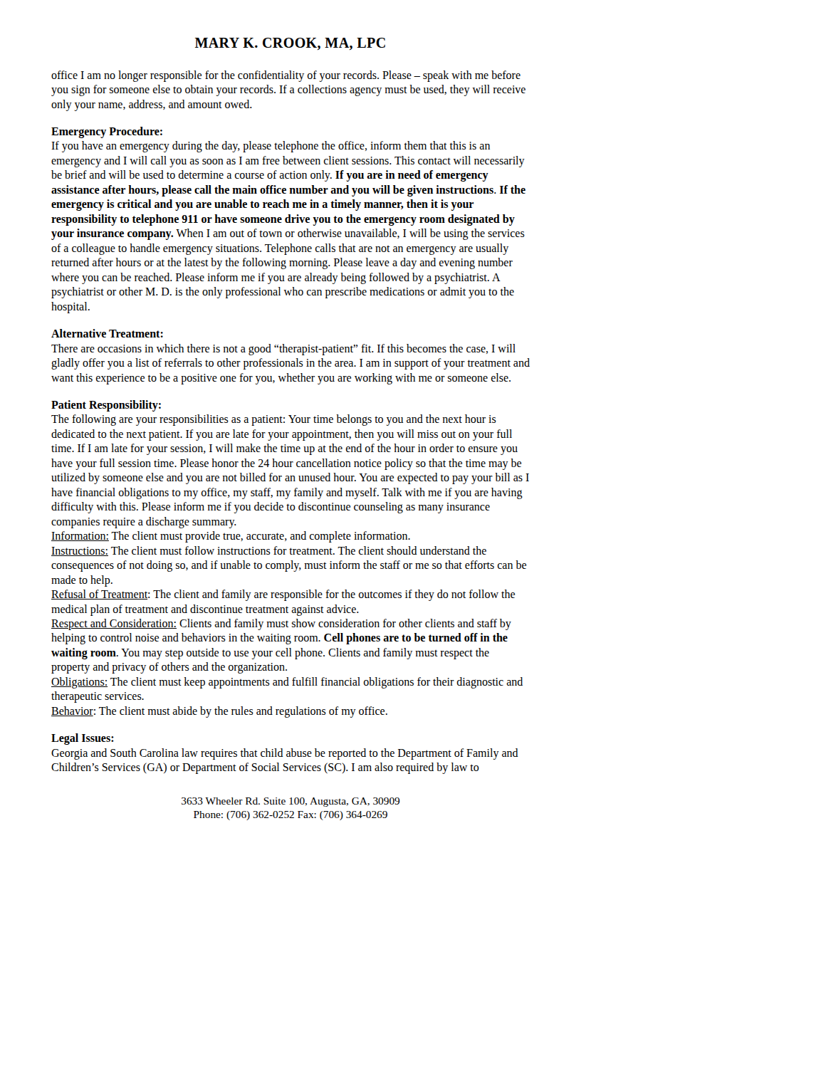MARY K. CROOK, MA, LPC
office I am no longer responsible for the confidentiality of your records. Please – speak with me before you sign for someone else to obtain your records. If a collections agency must be used, they will receive only your name, address, and amount owed.
Emergency Procedure:
If you have an emergency during the day, please telephone the office, inform them that this is an emergency and I will call you as soon as I am free between client sessions. This contact will necessarily be brief and will be used to determine a course of action only. If you are in need of emergency assistance after hours, please call the main office number and you will be given instructions. If the emergency is critical and you are unable to reach me in a timely manner, then it is your responsibility to telephone 911 or have someone drive you to the emergency room designated by your insurance company. When I am out of town or otherwise unavailable, I will be using the services of a colleague to handle emergency situations. Telephone calls that are not an emergency are usually returned after hours or at the latest by the following morning. Please leave a day and evening number where you can be reached. Please inform me if you are already being followed by a psychiatrist. A psychiatrist or other M. D. is the only professional who can prescribe medications or admit you to the hospital.
Alternative Treatment:
There are occasions in which there is not a good “therapist-patient” fit. If this becomes the case, I will gladly offer you a list of referrals to other professionals in the area. I am in support of your treatment and want this experience to be a positive one for you, whether you are working with me or someone else.
Patient Responsibility:
The following are your responsibilities as a patient: Your time belongs to you and the next hour is dedicated to the next patient. If you are late for your appointment, then you will miss out on your full time. If I am late for your session, I will make the time up at the end of the hour in order to ensure you have your full session time. Please honor the 24 hour cancellation notice policy so that the time may be utilized by someone else and you are not billed for an unused hour. You are expected to pay your bill as I have financial obligations to my office, my staff, my family and myself. Talk with me if you are having difficulty with this. Please inform me if you decide to discontinue counseling as many insurance companies require a discharge summary.
Information: The client must provide true, accurate, and complete information.
Instructions: The client must follow instructions for treatment. The client should understand the consequences of not doing so, and if unable to comply, must inform the staff or me so that efforts can be made to help.
Refusal of Treatment: The client and family are responsible for the outcomes if they do not follow the medical plan of treatment and discontinue treatment against advice.
Respect and Consideration: Clients and family must show consideration for other clients and staff by helping to control noise and behaviors in the waiting room. Cell phones are to be turned off in the waiting room. You may step outside to use your cell phone. Clients and family must respect the property and privacy of others and the organization.
Obligations: The client must keep appointments and fulfill financial obligations for their diagnostic and therapeutic services.
Behavior: The client must abide by the rules and regulations of my office.
Legal Issues:
Georgia and South Carolina law requires that child abuse be reported to the Department of Family and Children’s Services (GA) or Department of Social Services (SC). I am also required by law to
3633 Wheeler Rd. Suite 100, Augusta, GA, 30909
Phone: (706) 362-0252 Fax: (706) 364-0269